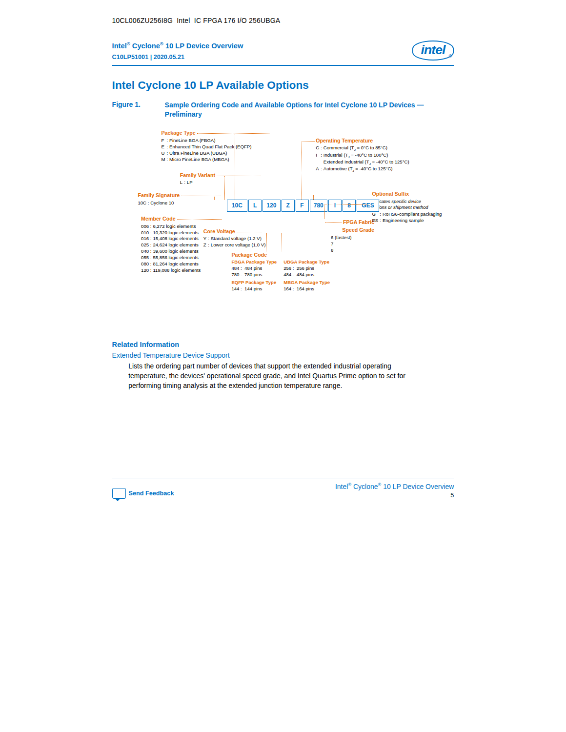10CL006ZU256I8G Intel IC FPGA 176 I/O 256UBGA
Intel® Cyclone® 10 LP Device Overview
C10LP51001 | 2020.05.21
intel®
Intel Cyclone 10 LP Available Options
Figure 1.
Sample Ordering Code and Available Options for Intel Cyclone 10 LP Devices —Preliminary
Package Type
| F | : | FineLine BGA (FBGA) |
| E | : | Enhanced Thin Quad Flat Pack (EQFP) |
| U | : | Ultra FineLine BGA (UBGA) |
| M | : | Micro FineLine BGA (MBGA) |
Family Variant
| L | : | LP |
Family Signature
| 10C : | Cyclone 10 |
Member Code
| 006 : | 6,272 logic elements |
| 010 : | 10,320 logic elements |
| 016 : | 15,408 logic elements |
| 025 : | 24,624 logic elements |
| 040 : | 39,600 logic elements |
| 055 : | 55,856 logic elements |
| 080 : | 81,264 logic elements |
| 120 : | 119,088 logic elements |
Core Voltage
| Y | : | Standard voltage (1.2 V) |
| Z | : | Lower core voltage (1.0 V) |
Package Code
| FBGA Package Type | UBGA Package Type |
| 484 : 484 pins | 256 : 256 pins |
| 780 : 780 pins | 484 : 484 pins |
| EQFP Package Type | MBGA Package Type |
| 144 : 144 pins | 164 : 164 pins |
FPGA Fabric
Speed Grade
| 6 (fastest) |
| 7 |
| 8 |
Operating Temperature
| C | : | Commercial (T J = 0°C to 85°C) |
| I | : | Industrial (T J = -40°C to 100°C) |
| | | Extended Industrial (T J = -40°C to 125°C) |
| A | : | Automotive (T J = -40°C to 125°C) |
Optional Suffix
Indicates specific device
options or shipment method
| G | : | RoHS6-compliant packaging |
| ES | : | Engineering sample |
10C
L
120
Z
F
780
I
8
GES
Related Information
Extended Temperature Device Support
Lists the ordering part number of devices that support the extended industrial operating temperature, the devices' operational speed grade, and Intel Quartus Prime option to set for performing timing analysis at the extended junction temperature range.
Send Feedback
Intel® Cyclone® 10 LP Device Overview
5